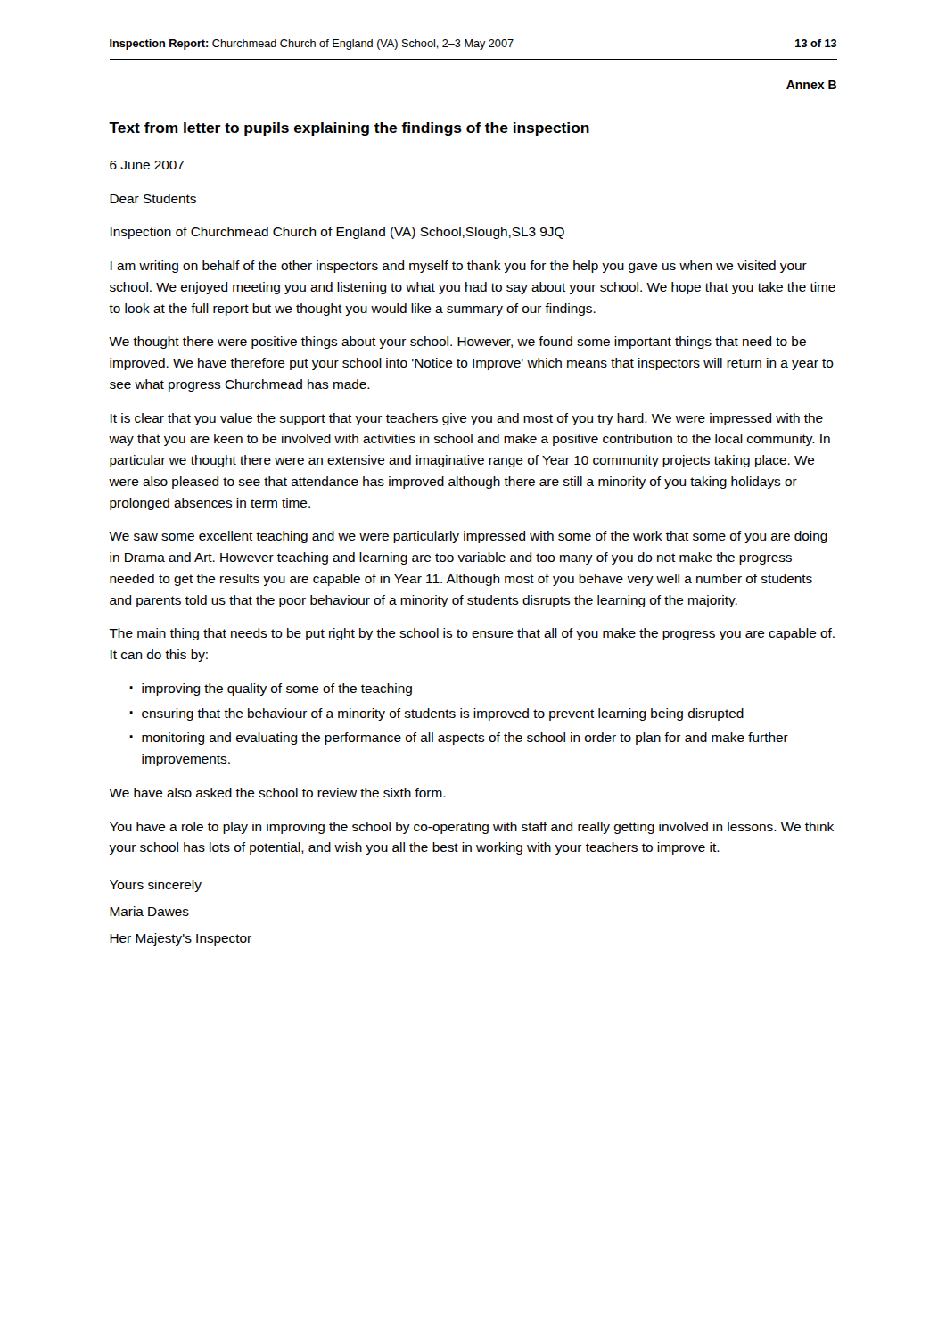Inspection Report: Churchmead Church of England (VA) School, 2–3 May 2007
13 of 13
Annex B
Text from letter to pupils explaining the findings of the inspection
6 June 2007
Dear Students
Inspection of Churchmead Church of England (VA) School,Slough,SL3 9JQ
I am writing on behalf of the other inspectors and myself to thank you for the help you gave us when we visited your school. We enjoyed meeting you and listening to what you had to say about your school. We hope that you take the time to look at the full report but we thought you would like a summary of our findings.
We thought there were positive things about your school. However, we found some important things that need to be improved. We have therefore put your school into 'Notice to Improve' which means that inspectors will return in a year to see what progress Churchmead has made.
It is clear that you value the support that your teachers give you and most of you try hard. We were impressed with the way that you are keen to be involved with activities in school and make a positive contribution to the local community. In particular we thought there were an extensive and imaginative range of Year 10 community projects taking place. We were also pleased to see that attendance has improved although there are still a minority of you taking holidays or prolonged absences in term time.
We saw some excellent teaching and we were particularly impressed with some of the work that some of you are doing in Drama and Art. However teaching and learning are too variable and too many of you do not make the progress needed to get the results you are capable of in Year 11. Although most of you behave very well a number of students and parents told us that the poor behaviour of a minority of students disrupts the learning of the majority.
The main thing that needs to be put right by the school is to ensure that all of you make the progress you are capable of. It can do this by:
improving the quality of some of the teaching
ensuring that the behaviour of a minority of students is improved to prevent learning being disrupted
monitoring and evaluating the performance of all aspects of the school in order to plan for and make further improvements.
We have also asked the school to review the sixth form.
You have a role to play in improving the school by co-operating with staff and really getting involved in lessons. We think your school has lots of potential, and wish you all the best in working with your teachers to improve it.
Yours sincerely
Maria Dawes
Her Majesty's Inspector